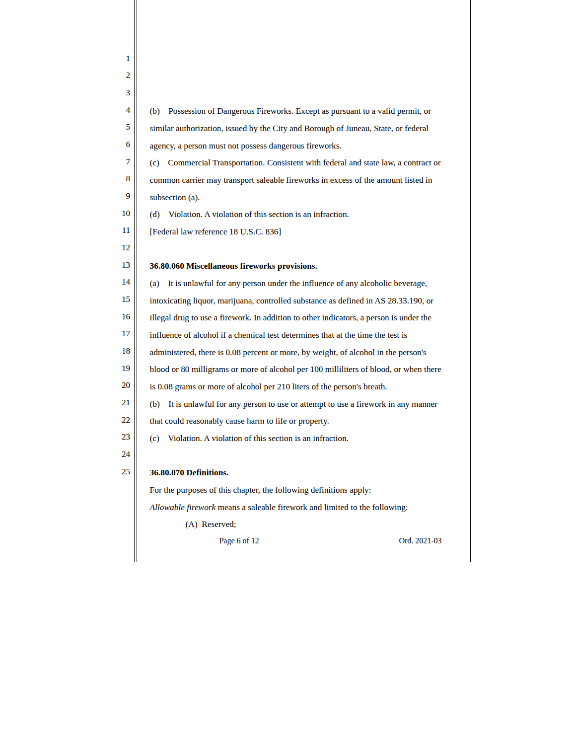1
2
3
4
5
6
7
8
9
10
11
12
13
14
15
16
17
18
19
20
21
22
23
24
25
(b) Possession of Dangerous Fireworks. Except as pursuant to a valid permit, or similar authorization, issued by the City and Borough of Juneau, State, or federal agency, a person must not possess dangerous fireworks.
(c) Commercial Transportation. Consistent with federal and state law, a contract or common carrier may transport saleable fireworks in excess of the amount listed in subsection (a).
(d) Violation. A violation of this section is an infraction.
[Federal law reference 18 U.S.C. 836]
36.80.060 Miscellaneous fireworks provisions.
(a) It is unlawful for any person under the influence of any alcoholic beverage, intoxicating liquor, marijuana, controlled substance as defined in AS 28.33.190, or illegal drug to use a firework. In addition to other indicators, a person is under the influence of alcohol if a chemical test determines that at the time the test is administered, there is 0.08 percent or more, by weight, of alcohol in the person's blood or 80 milligrams or more of alcohol per 100 milliliters of blood, or when there is 0.08 grams or more of alcohol per 210 liters of the person's breath.
(b) It is unlawful for any person to use or attempt to use a firework in any manner that could reasonably cause harm to life or property.
(c) Violation. A violation of this section is an infraction.
36.80.070 Definitions.
For the purposes of this chapter, the following definitions apply:
Allowable firework means a saleable firework and limited to the following:
(A) Reserved;
Page 6 of 12 Ord. 2021-03